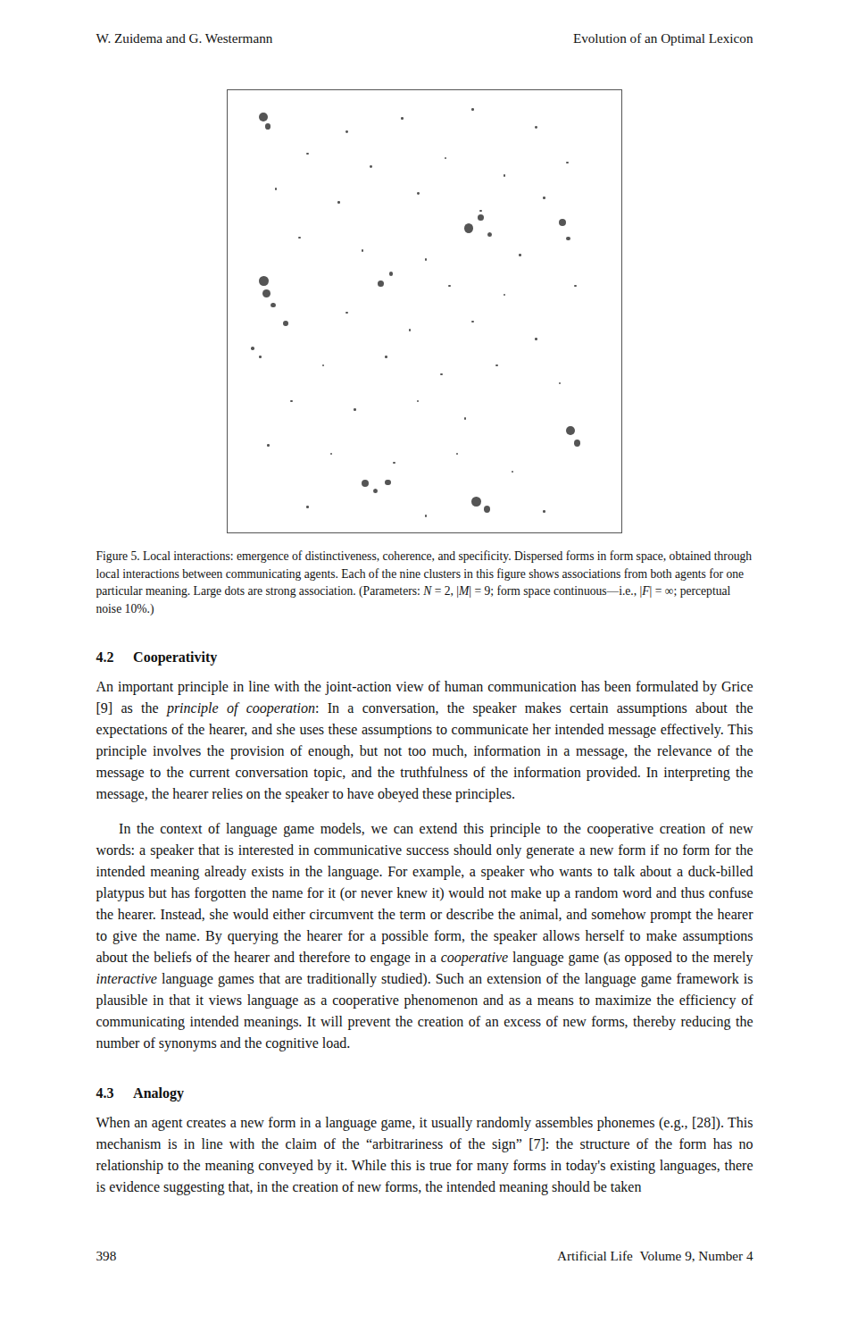W. Zuidema and G. Westermann
Evolution of an Optimal Lexicon
Figure 5. Local interactions: emergence of distinctiveness, coherence, and specificity. Dispersed forms in form space, obtained through local interactions between communicating agents. Each of the nine clusters in this figure shows associations from both agents for one particular meaning. Large dots are strong association. (Parameters: N = 2, |M| = 9; form space continuous—i.e., |F| = ∞; perceptual noise 10%.)
4.2 Cooperativity
An important principle in line with the joint-action view of human communication has been formulated by Grice [9] as the principle of cooperation: In a conversation, the speaker makes certain assumptions about the expectations of the hearer, and she uses these assumptions to communicate her intended message effectively. This principle involves the provision of enough, but not too much, information in a message, the relevance of the message to the current conversation topic, and the truthfulness of the information provided. In interpreting the message, the hearer relies on the speaker to have obeyed these principles.
In the context of language game models, we can extend this principle to the cooperative creation of new words: a speaker that is interested in communicative success should only generate a new form if no form for the intended meaning already exists in the language. For example, a speaker who wants to talk about a duck-billed platypus but has forgotten the name for it (or never knew it) would not make up a random word and thus confuse the hearer. Instead, she would either circumvent the term or describe the animal, and somehow prompt the hearer to give the name. By querying the hearer for a possible form, the speaker allows herself to make assumptions about the beliefs of the hearer and therefore to engage in a cooperative language game (as opposed to the merely interactive language games that are traditionally studied). Such an extension of the language game framework is plausible in that it views language as a cooperative phenomenon and as a means to maximize the efficiency of communicating intended meanings. It will prevent the creation of an excess of new forms, thereby reducing the number of synonyms and the cognitive load.
4.3 Analogy
When an agent creates a new form in a language game, it usually randomly assembles phonemes (e.g., [28]). This mechanism is in line with the claim of the “arbitrariness of the sign” [7]: the structure of the form has no relationship to the meaning conveyed by it. While this is true for many forms in today's existing languages, there is evidence suggesting that, in the creation of new forms, the intended meaning should be taken
398
Artificial Life Volume 9, Number 4